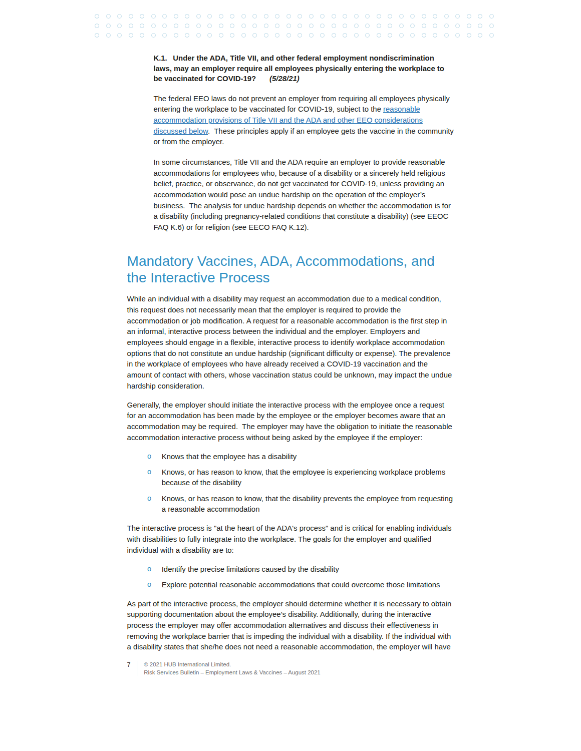K.1. Under the ADA, Title VII, and other federal employment nondiscrimination laws, may an employer require all employees physically entering the workplace to be vaccinated for COVID-19?(5/28/21)
The federal EEO laws do not prevent an employer from requiring all employees physically entering the workplace to be vaccinated for COVID-19, subject to the reasonable accommodation provisions of Title VII and the ADA and other EEO considerations discussed below. These principles apply if an employee gets the vaccine in the community or from the employer.
In some circumstances, Title VII and the ADA require an employer to provide reasonable accommodations for employees who, because of a disability or a sincerely held religious belief, practice, or observance, do not get vaccinated for COVID-19, unless providing an accommodation would pose an undue hardship on the operation of the employer’s business. The analysis for undue hardship depends on whether the accommodation is for a disability (including pregnancy-related conditions that constitute a disability) (see EEOC FAQ K.6) or for religion (see EECO FAQ K.12).
Mandatory Vaccines, ADA, Accommodations, and the Interactive Process
While an individual with a disability may request an accommodation due to a medical condition, this request does not necessarily mean that the employer is required to provide the accommodation or job modification. A request for a reasonable accommodation is the first step in an informal, interactive process between the individual and the employer. Employers and employees should engage in a flexible, interactive process to identify workplace accommodation options that do not constitute an undue hardship (significant difficulty or expense). The prevalence in the workplace of employees who have already received a COVID-19 vaccination and the amount of contact with others, whose vaccination status could be unknown, may impact the undue hardship consideration.
Generally, the employer should initiate the interactive process with the employee once a request for an accommodation has been made by the employee or the employer becomes aware that an accommodation may be required. The employer may have the obligation to initiate the reasonable accommodation interactive process without being asked by the employee if the employer:
Knows that the employee has a disability
Knows, or has reason to know, that the employee is experiencing workplace problems because of the disability
Knows, or has reason to know, that the disability prevents the employee from requesting a reasonable accommodation
The interactive process is "at the heart of the ADA's process" and is critical for enabling individuals with disabilities to fully integrate into the workplace. The goals for the employer and qualified individual with a disability are to:
Identify the precise limitations caused by the disability
Explore potential reasonable accommodations that could overcome those limitations
As part of the interactive process, the employer should determine whether it is necessary to obtain supporting documentation about the employee’s disability. Additionally, during the interactive process the employer may offer accommodation alternatives and discuss their effectiveness in removing the workplace barrier that is impeding the individual with a disability. If the individual with a disability states that she/he does not need a reasonable accommodation, the employer will have
7© 2021 HUB International Limited.
Risk Services Bulletin – Employment Laws & Vaccines – August 2021